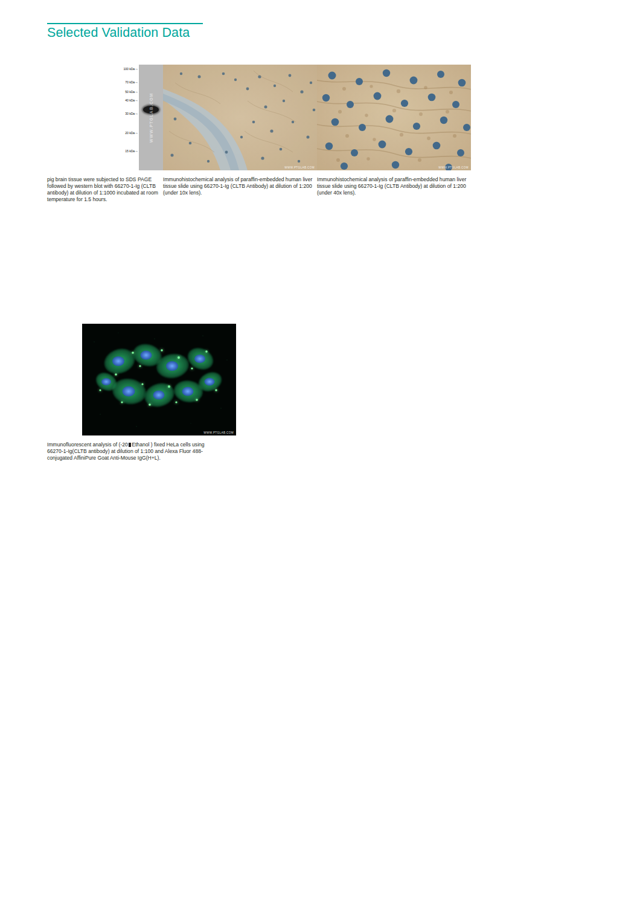Selected Validation Data
100 kDa→ 70 kDa→ 50 kDa→ 40 kDa→ 30 kDa→ 20 kDa→ 15 kDa→
WWW.PTGLAB.COM
pig brain tissue were subjected to SDS PAGE followed by western blot with 66270-1-Ig (CLTB antibody) at dilution of 1:1000 incubated at room temperature for 1.5 hours.
WWW.PTGLAB.COM
Immunohistochemical analysis of paraffin-embedded human liver tissue slide using 66270-1-Ig (CLTB Antibody) at dilution of 1:200 (under 10x lens).
WWW.PTGLAB.COM
Immunohistochemical analysis of paraffin-embedded human liver tissue slide using 66270-1-Ig (CLTB Antibody) at dilution of 1:200 (under 40x lens).
WWW.PTGLAB.COM
Immunofluorescent analysis of (-20 Ethanol ) fixed HeLa cells using 66270-1-Ig(CLTB antibody) at dilution of 1:100 and Alexa Fluor 488-conjugated AffiniPure Goat Anti-Mouse IgG(H+L).